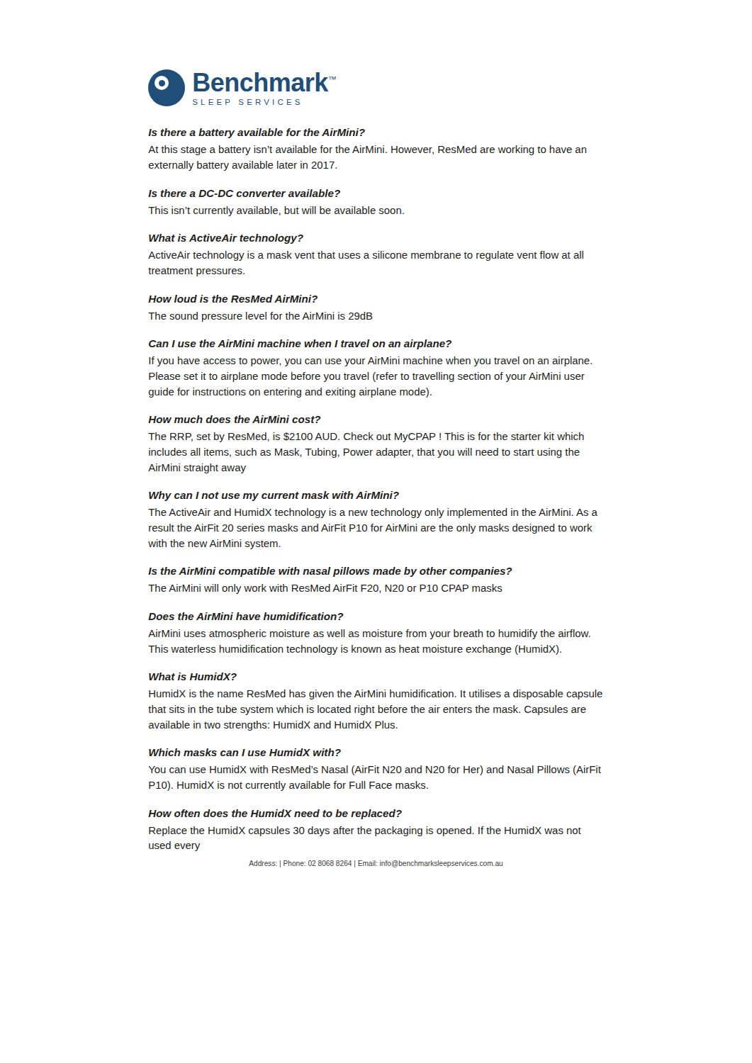Benchmark™
SLEEP SERVICES
Is there a battery available for the AirMini?
At this stage a battery isn’t available for the AirMini. However, ResMed are working to have an externally battery available later in 2017.
Is there a DC-DC converter available?
This isn’t currently available, but will be available soon.
What is ActiveAir technology?
ActiveAir technology is a mask vent that uses a silicone membrane to regulate vent flow at all treatment pressures.
How loud is the ResMed AirMini?
The sound pressure level for the AirMini is 29dB
Can I use the AirMini machine when I travel on an airplane?
If you have access to power, you can use your AirMini machine when you travel on an airplane. Please set it to airplane mode before you travel (refer to travelling section of your AirMini user guide for instructions on entering and exiting airplane mode).
How much does the AirMini cost?
The RRP, set by ResMed, is $2100 AUD. Check out MyCPAP ! This is for the starter kit which includes all items, such as Mask, Tubing, Power adapter, that you will need to start using the AirMini straight away
Why can I not use my current mask with AirMini?
The ActiveAir and HumidX technology is a new technology only implemented in the AirMini. As a result the AirFit 20 series masks and AirFit P10 for AirMini are the only masks designed to work with the new AirMini system.
Is the AirMini compatible with nasal pillows made by other companies?
The AirMini will only work with ResMed AirFit F20, N20 or P10 CPAP masks
Does the AirMini have humidification?
AirMini uses atmospheric moisture as well as moisture from your breath to humidify the airflow. This waterless humidification technology is known as heat moisture exchange (HumidX).
What is HumidX?
HumidX is the name ResMed has given the AirMini humidification. It utilises a disposable capsule that sits in the tube system which is located right before the air enters the mask. Capsules are available in two strengths: HumidX and HumidX Plus.
Which masks can I use HumidX with?
You can use HumidX with ResMed’s Nasal (AirFit N20 and N20 for Her) and Nasal Pillows (AirFit P10). HumidX is not currently available for Full Face masks.
How often does the HumidX need to be replaced?
Replace the HumidX capsules 30 days after the packaging is opened. If the HumidX was not used every
Address: | Phone: 02 8068 8264 | Email: info@benchmarksleepservices.com.au